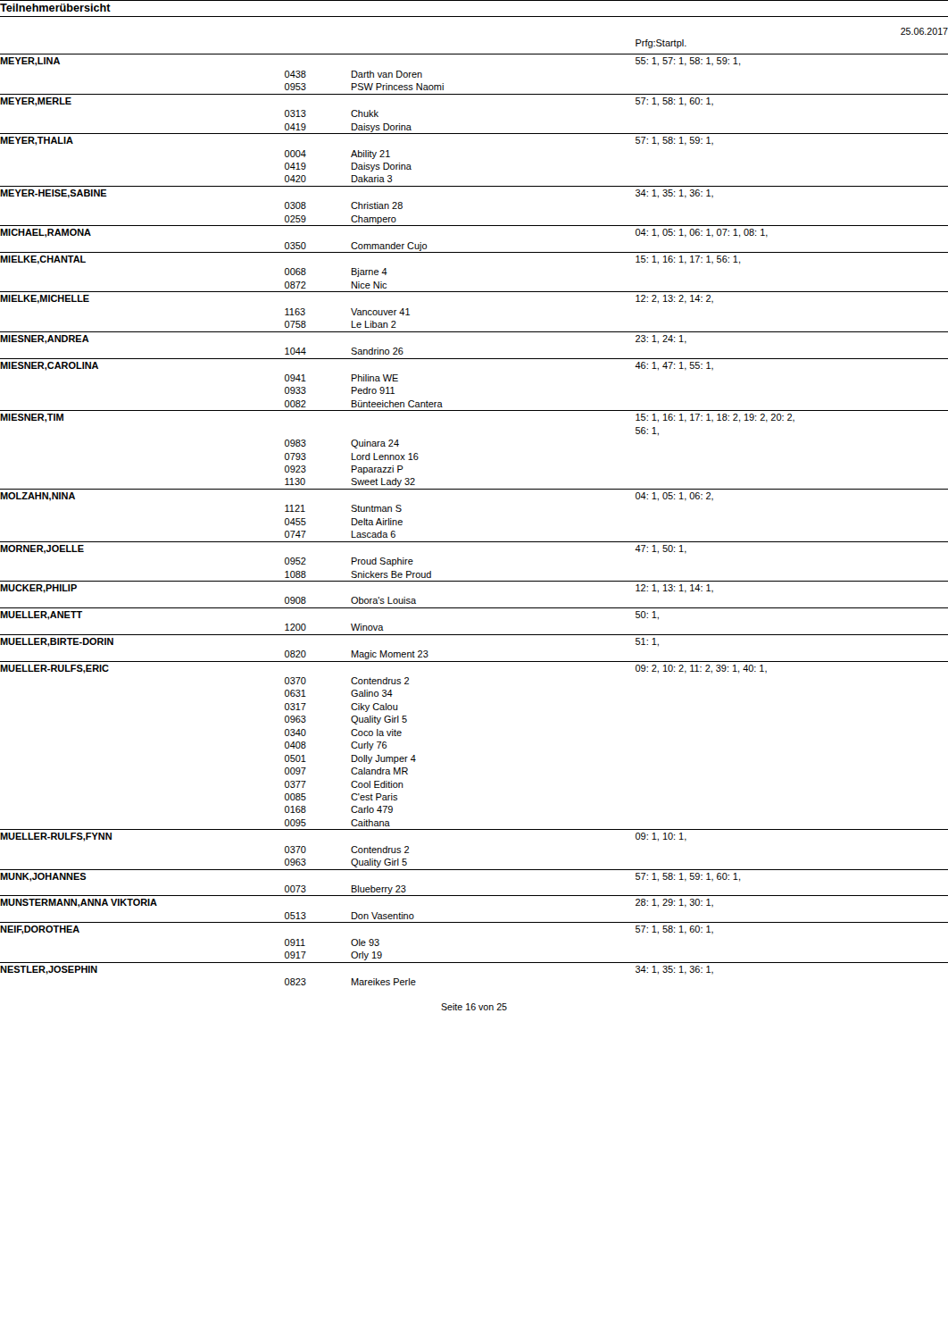Teilnehmerübersicht
25.06.2017
| | | | Prfg:Startpl. |
| MEYER,LINA | | | 55: 1, 57: 1, 58: 1, 59: 1, |
| | 0438 | Darth van Doren | |
| | 0953 | PSW Princess Naomi | |
| MEYER,MERLE | | | 57: 1, 58: 1, 60: 1, |
| | 0313 | Chukk | |
| | 0419 | Daisys Dorina | |
| MEYER,THALIA | | | 57: 1, 58: 1, 59: 1, |
| | 0004 | Ability 21 | |
| | 0419 | Daisys Dorina | |
| | 0420 | Dakaria 3 | |
| MEYER-HEISE,SABINE | | | 34: 1, 35: 1, 36: 1, |
| | 0308 | Christian 28 | |
| | 0259 | Champero | |
| MICHAEL,RAMONA | | | 04: 1, 05: 1, 06: 1, 07: 1, 08: 1, |
| | 0350 | Commander Cujo | |
| MIELKE,CHANTAL | | | 15: 1, 16: 1, 17: 1, 56: 1, |
| | 0068 | Bjarne 4 | |
| | 0872 | Nice Nic | |
| MIELKE,MICHELLE | | | 12: 2, 13: 2, 14: 2, |
| | 1163 | Vancouver 41 | |
| | 0758 | Le Liban 2 | |
| MIESNER,ANDREA | | | 23: 1, 24: 1, |
| | 1044 | Sandrino 26 | |
| MIESNER,CAROLINA | | | 46: 1, 47: 1, 55: 1, |
| | 0941 | Philina WE | |
| | 0933 | Pedro 911 | |
| | 0082 | Bünteeichen Cantera | |
| MIESNER,TIM | | | 15: 1, 16: 1, 17: 1, 18: 2, 19: 2, 20: 2, 56: 1, |
| | 0983 | Quinara 24 | |
| | 0793 | Lord Lennox 16 | |
| | 0923 | Paparazzi P | |
| | 1130 | Sweet Lady 32 | |
| MOLZAHN,NINA | | | 04: 1, 05: 1, 06: 2, |
| | 1121 | Stuntman S | |
| | 0455 | Delta Airline | |
| | 0747 | Lascada 6 | |
| MORNER,JOELLE | | | 47: 1, 50: 1, |
| | 0952 | Proud Saphire | |
| | 1088 | Snickers Be Proud | |
| MUCKER,PHILIP | | | 12: 1, 13: 1, 14: 1, |
| | 0908 | Obora's Louisa | |
| MUELLER,ANETT | | | 50: 1, |
| | 1200 | Winova | |
| MUELLER,BIRTE-DORIN | | | 51: 1, |
| | 0820 | Magic Moment 23 | |
| MUELLER-RULFS,ERIC | | | 09: 2, 10: 2, 11: 2, 39: 1, 40: 1, |
| | 0370 | Contendrus 2 | |
| | 0631 | Galino 34 | |
| | 0317 | Ciky Calou | |
| | 0963 | Quality Girl 5 | |
| | 0340 | Coco la vite | |
| | 0408 | Curly 76 | |
| | 0501 | Dolly Jumper 4 | |
| | 0097 | Calandra MR | |
| | 0377 | Cool Edition | |
| | 0085 | C'est Paris | |
| | 0168 | Carlo 479 | |
| | 0095 | Caithana | |
| MUELLER-RULFS,FYNN | | | 09: 1, 10: 1, |
| | 0370 | Contendrus 2 | |
| | 0963 | Quality Girl 5 | |
| MUNK,JOHANNES | | | 57: 1, 58: 1, 59: 1, 60: 1, |
| | 0073 | Blueberry 23 | |
| MUNSTERMANN,ANNA VIKTORIA | | | 28: 1, 29: 1, 30: 1, |
| | 0513 | Don Vasentino | |
| NEIF,DOROTHEA | | | 57: 1, 58: 1, 60: 1, |
| | 0911 | Ole 93 | |
| | 0917 | Orly 19 | |
| NESTLER,JOSEPHIN | | | 34: 1, 35: 1, 36: 1, |
| | 0823 | Mareikes Perle | |
Seite 16 von 25